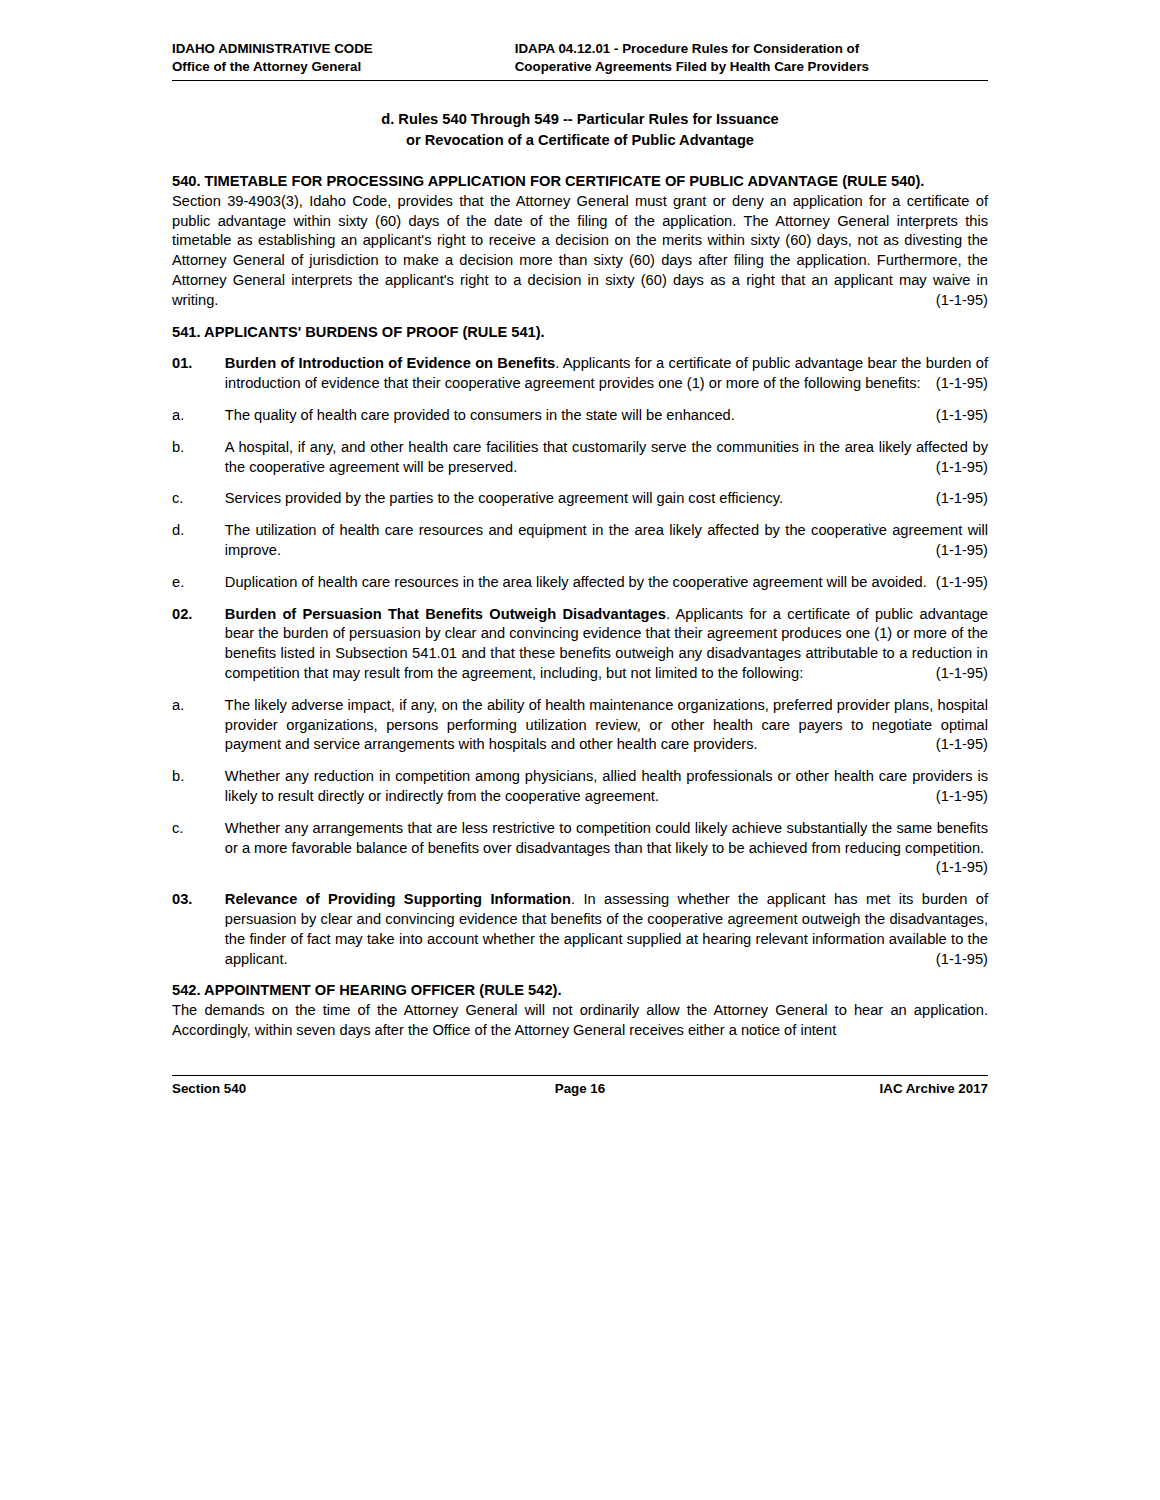| IDAHO ADMINISTRATIVE CODE Office of the Attorney General | IDAPA 04.12.01 - Procedure Rules for Consideration of Cooperative Agreements Filed by Health Care Providers |
d. Rules 540 Through 549 -- Particular Rules for Issuance
or Revocation of a Certificate of Public Advantage
540. TIMETABLE FOR PROCESSING APPLICATION FOR CERTIFICATE OF PUBLIC ADVANTAGE (RULE 540).
Section 39-4903(3), Idaho Code, provides that the Attorney General must grant or deny an application for a certificate of public advantage within sixty (60) days of the date of the filing of the application. The Attorney General interprets this timetable as establishing an applicant's right to receive a decision on the merits within sixty (60) days, not as divesting the Attorney General of jurisdiction to make a decision more than sixty (60) days after filing the application. Furthermore, the Attorney General interprets the applicant's right to a decision in sixty (60) days as a right that an applicant may waive in writing. (1-1-95)
541. APPLICANTS' BURDENS OF PROOF (RULE 541).
01.
Burden of Introduction of Evidence on Benefits. Applicants for a certificate of public advantage bear the burden of introduction of evidence that their cooperative agreement provides one (1) or more of the following benefits: (1-1-95)
a.
The quality of health care provided to consumers in the state will be enhanced. (1-1-95)
b.
A hospital, if any, and other health care facilities that customarily serve the communities in the area likely affected by the cooperative agreement will be preserved. (1-1-95)
c.
Services provided by the parties to the cooperative agreement will gain cost efficiency. (1-1-95)
d.
The utilization of health care resources and equipment in the area likely affected by the cooperative agreement will improve. (1-1-95)
e.
Duplication of health care resources in the area likely affected by the cooperative agreement will be avoided. (1-1-95)
02.
Burden of Persuasion That Benefits Outweigh Disadvantages. Applicants for a certificate of public advantage bear the burden of persuasion by clear and convincing evidence that their agreement produces one (1) or more of the benefits listed in Subsection 541.01 and that these benefits outweigh any disadvantages attributable to a reduction in competition that may result from the agreement, including, but not limited to the following:(1-1-95)
a.
The likely adverse impact, if any, on the ability of health maintenance organizations, preferred provider plans, hospital provider organizations, persons performing utilization review, or other health care payers to negotiate optimal payment and service arrangements with hospitals and other health care providers. (1-1-95)
b.
Whether any reduction in competition among physicians, allied health professionals or other health care providers is likely to result directly or indirectly from the cooperative agreement. (1-1-95)
c.
Whether any arrangements that are less restrictive to competition could likely achieve substantially the same benefits or a more favorable balance of benefits over disadvantages than that likely to be achieved from reducing competition. (1-1-95)
03.
Relevance of Providing Supporting Information. In assessing whether the applicant has met its burden of persuasion by clear and convincing evidence that benefits of the cooperative agreement outweigh the disadvantages, the finder of fact may take into account whether the applicant supplied at hearing relevant information available to the applicant. (1-1-95)
542. APPOINTMENT OF HEARING OFFICER (RULE 542).
The demands on the time of the Attorney General will not ordinarily allow the Attorney General to hear an application. Accordingly, within seven days after the Office of the Attorney General receives either a notice of intent
| Section 540 | Page 16 | IAC Archive 2017 |